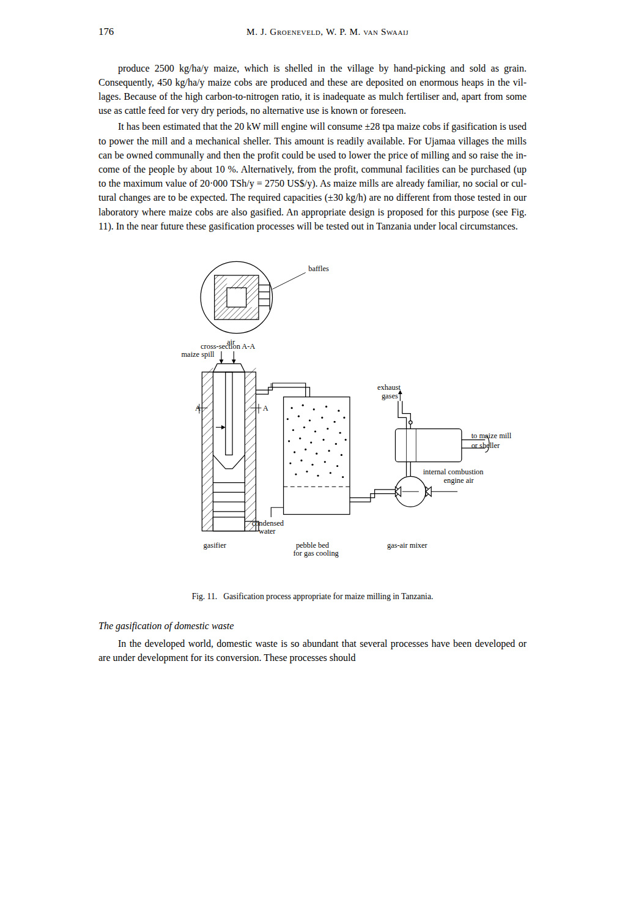176 M. J. Groeneveld, W. P. M. van Swaaij
produce 2500 kg/ha/y maize, which is shelled in the village by hand-picking and sold as grain. Consequently, 450 kg/ha/y maize cobs are produced and these are deposited on enormous heaps in the villages. Because of the high carbon-to-nitrogen ratio, it is inadequate as mulch fertiliser and, apart from some use as cattle feed for very dry periods, no alternative use is known or foreseen.
It has been estimated that the 20 kW mill engine will consume ±28 tpa maize cobs if gasification is used to power the mill and a mechanical sheller. This amount is readily available. For Ujamaa villages the mills can be owned communally and then the profit could be used to lower the price of milling and so raise the income of the people by about 10 %. Alternatively, from the profit, communal facilities can be purchased (up to the maximum value of 20·000 TSh/y = 2750 US$/y). As maize mills are already familiar, no social or cultural changes are to be expected. The required capacities (±30 kg/h) are no different from those tested in our laboratory where maize cobs are also gasified. An appropriate design is proposed for this purpose (see Fig. 11). In the near future these gasification processes will be tested out in Tanzania under local circumstances.
Gasification process appropriate for maize milling in Tanzania Schematic diagram showing a cross-section A-A of a gasifier with baffles at top, and below a process flow: maize spill and air enter a gasifier, gas passes to a pebble bed for gas cooling with condensed water, then through a gas-air mixer to an internal combustion engine with air inlet, producing exhaust gases and shaft power to a maize mill or sheller. baffles cross-section A-A air maize spill A A exhaust gases to maize mill or sheller internal combustion engine air condensed water gasifier pebble bed for gas cooling gas-air mixer
Fig. 11. Gasification process appropriate for maize milling in Tanzania.
The gasification of domestic waste
In the developed world, domestic waste is so abundant that several processes have been developed or are under development for its conversion. These processes should